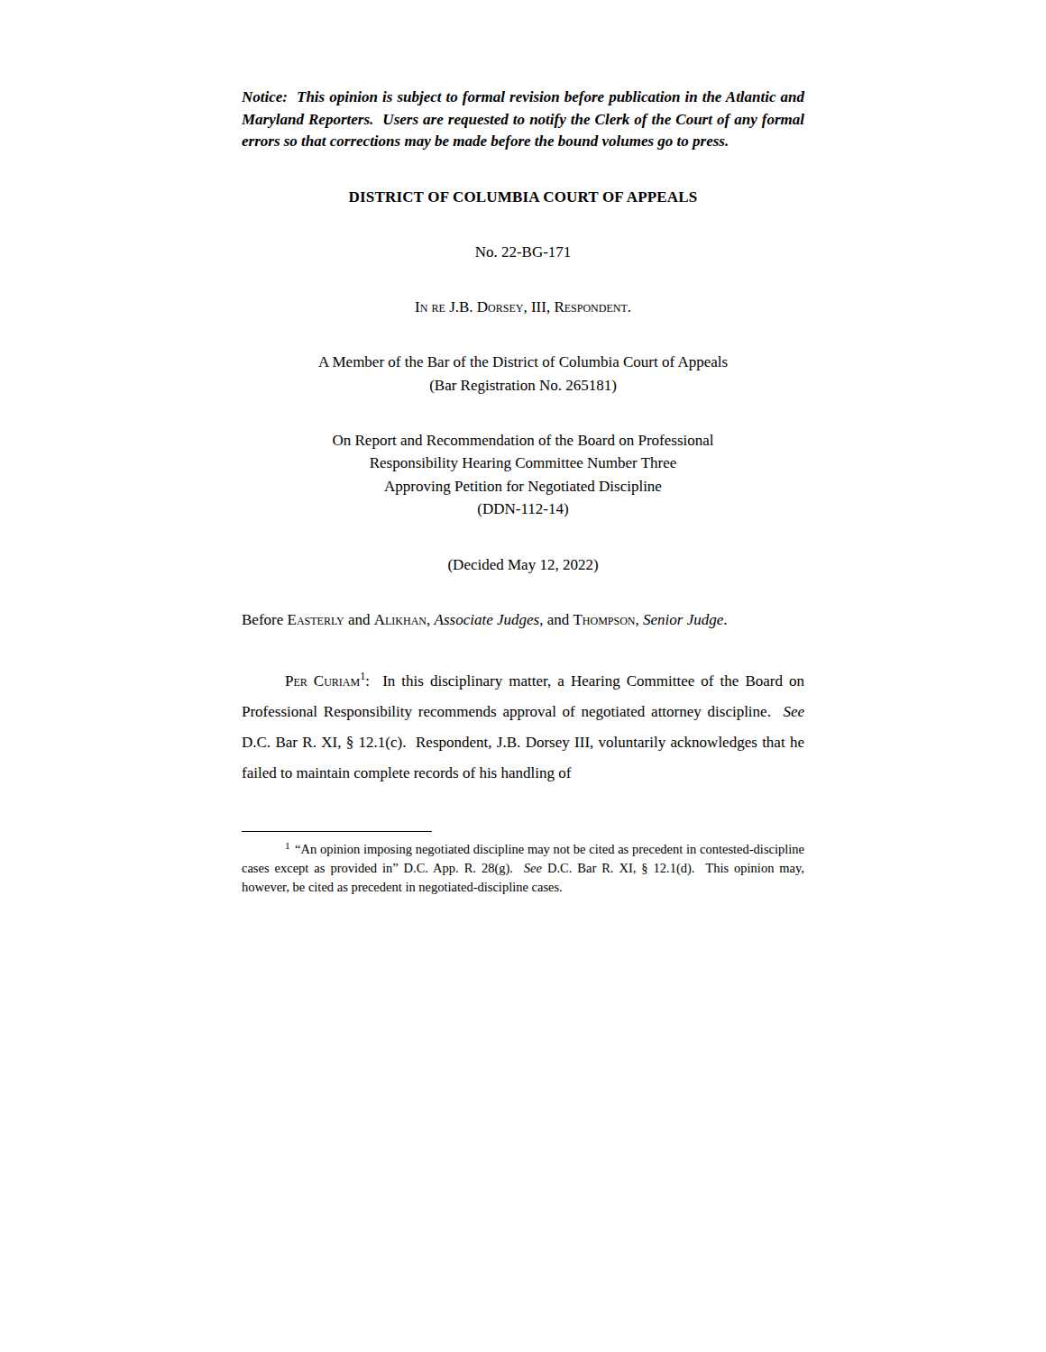Notice: This opinion is subject to formal revision before publication in the Atlantic and Maryland Reporters. Users are requested to notify the Clerk of the Court of any formal errors so that corrections may be made before the bound volumes go to press.
DISTRICT OF COLUMBIA COURT OF APPEALS
No. 22-BG-171
In re J.B. Dorsey, III, Respondent.
A Member of the Bar of the District of Columbia Court of Appeals
(Bar Registration No. 265181)
On Report and Recommendation of the Board on Professional
Responsibility Hearing Committee Number Three
Approving Petition for Negotiated Discipline
(DDN-112-14)
(Decided May 12, 2022)
Before Easterly and Alikhan, Associate Judges, and Thompson, Senior Judge.
Per Curiam1: In this disciplinary matter, a Hearing Committee of the Board on Professional Responsibility recommends approval of negotiated attorney discipline. See D.C. Bar R. XI, § 12.1(c). Respondent, J.B. Dorsey III, voluntarily acknowledges that he failed to maintain complete records of his handling of
1 “An opinion imposing negotiated discipline may not be cited as precedent in contested-discipline cases except as provided in” D.C. App. R. 28(g). See D.C. Bar R. XI, § 12.1(d). This opinion may, however, be cited as precedent in negotiated-discipline cases.